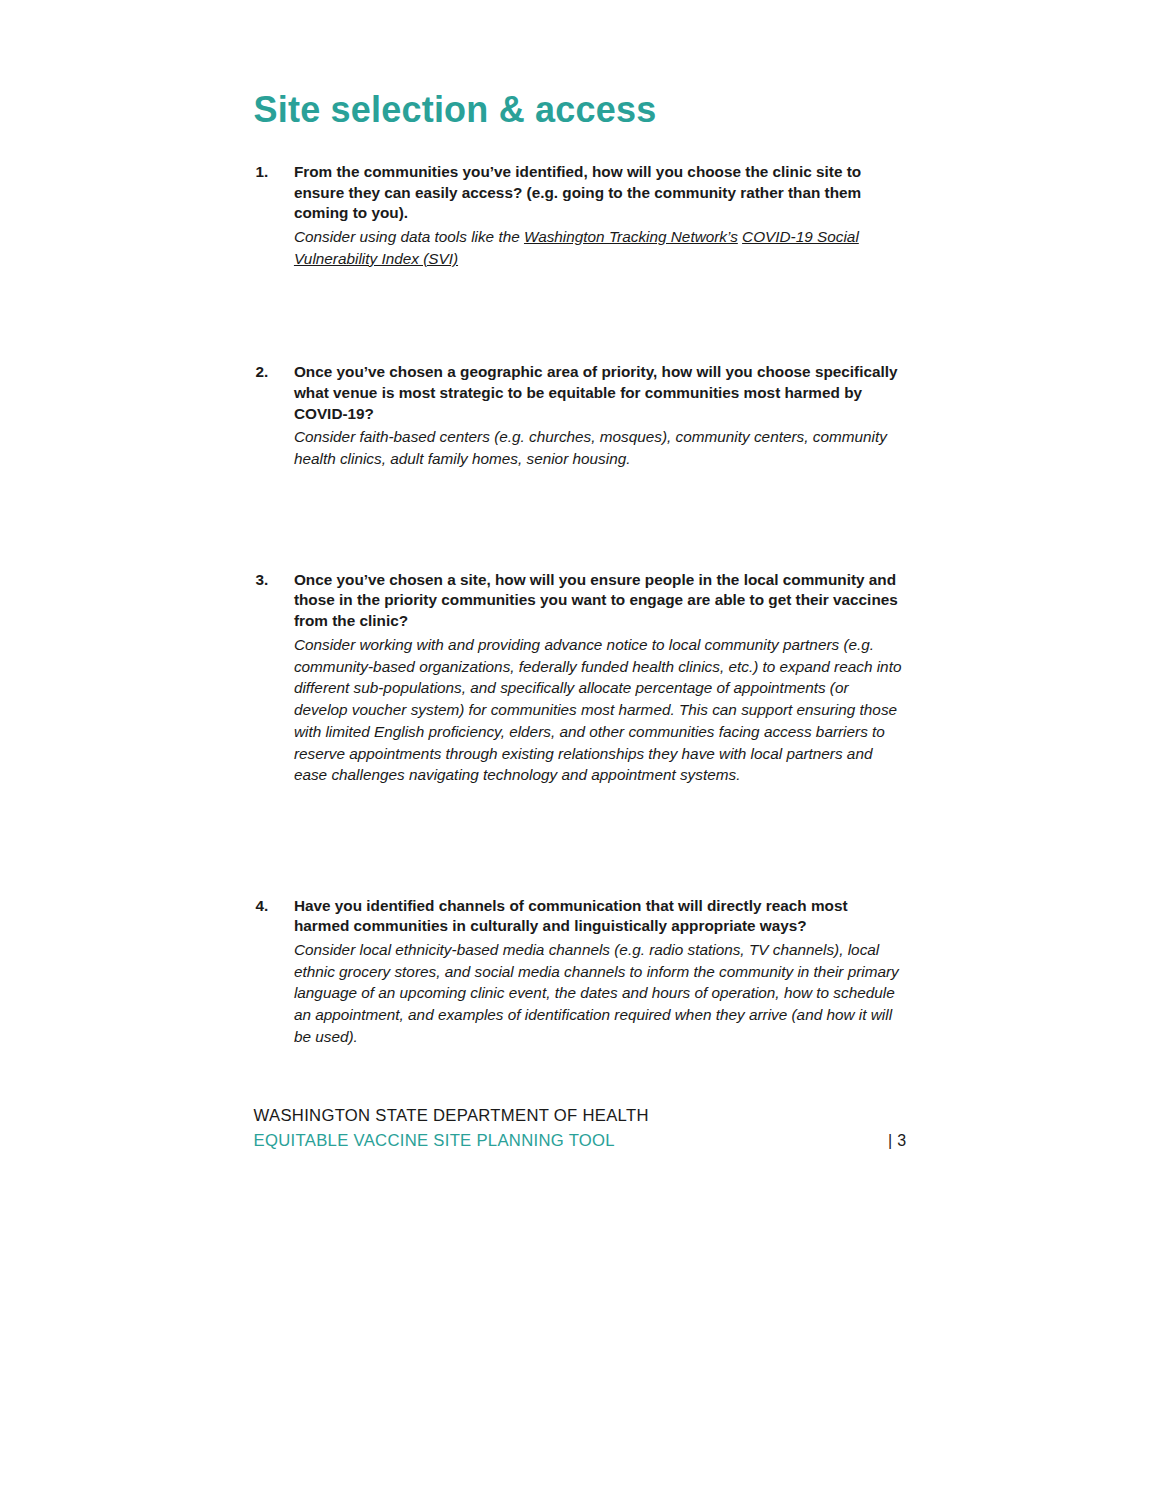Site selection & access
From the communities you’ve identified, how will you choose the clinic site to ensure they can easily access? (e.g. going to the community rather than them coming to you).
Consider using data tools like the Washington Tracking Network’s COVID-19 Social Vulnerability Index (SVI)
Once you’ve chosen a geographic area of priority, how will you choose specifically what venue is most strategic to be equitable for communities most harmed by COVID-19?
Consider faith-based centers (e.g. churches, mosques), community centers, community health clinics, adult family homes, senior housing.
Once you’ve chosen a site, how will you ensure people in the local community and those in the priority communities you want to engage are able to get their vaccines from the clinic?
Consider working with and providing advance notice to local community partners (e.g. community-based organizations, federally funded health clinics, etc.) to expand reach into different sub-populations, and specifically allocate percentage of appointments (or develop voucher system) for communities most harmed. This can support ensuring those with limited English proficiency, elders, and other communities facing access barriers to reserve appointments through existing relationships they have with local partners and ease challenges navigating technology and appointment systems.
Have you identified channels of communication that will directly reach most harmed communities in culturally and linguistically appropriate ways?
Consider local ethnicity-based media channels (e.g. radio stations, TV channels), local ethnic grocery stores, and social media channels to inform the community in their primary language of an upcoming clinic event, the dates and hours of operation, how to schedule an appointment, and examples of identification required when they arrive (and how it will be used).
WASHINGTON STATE DEPARTMENT OF HEALTH
EQUITABLE VACCINE SITE PLANNING TOOL | 3